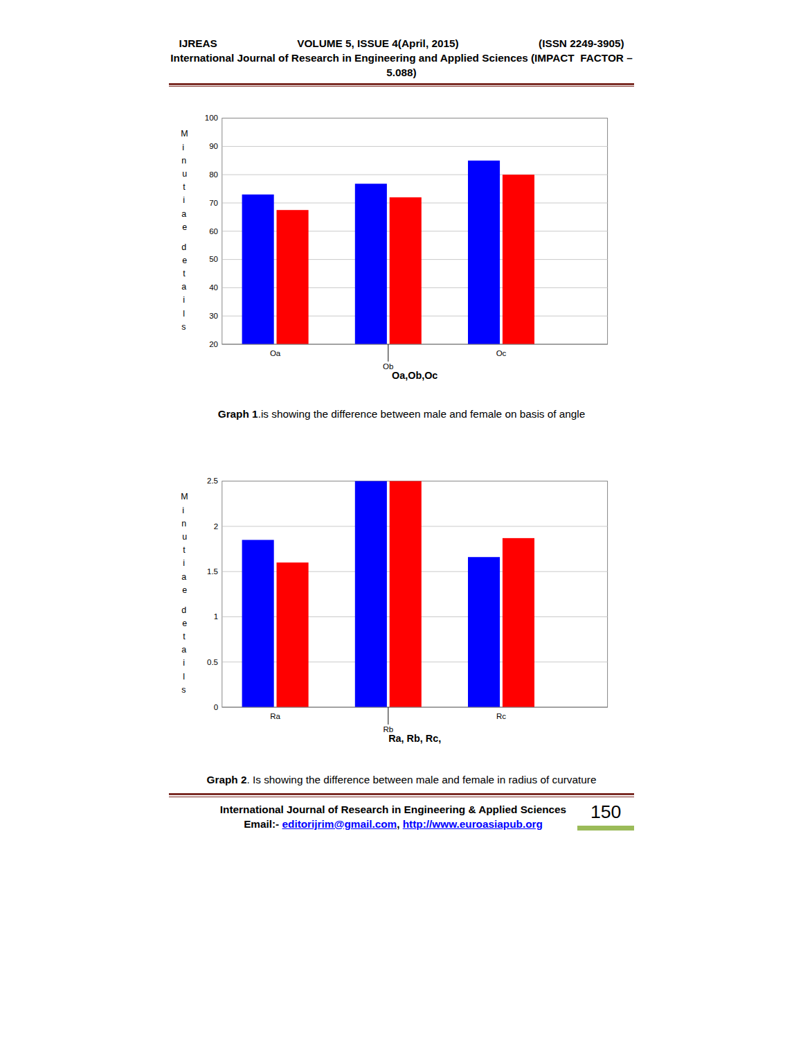IJREAS VOLUME 5, ISSUE 4(April, 2015) (ISSN 2249-3905)
International Journal of Research in Engineering and Applied Sciences (IMPACT FACTOR – 5.088)
M i n u t i a e d e t a i l s 100 90 80 70 60 50 40 30 20 Oa Ob Oc Oa,Ob,Oc
Graph 1.is showing the difference between male and female on basis of angle
M i n u t i a e d e t a i l s 2.5 2 1.5 1 0.5 0 Ra Rb Rc Ra, Rb, Rc,
Graph 2. Is showing the difference between male and female in radius of curvature
International Journal of Research in Engineering & Applied Sciences
Email:- editorijrim@gmail.com, http://www.euroasiapub.org
150